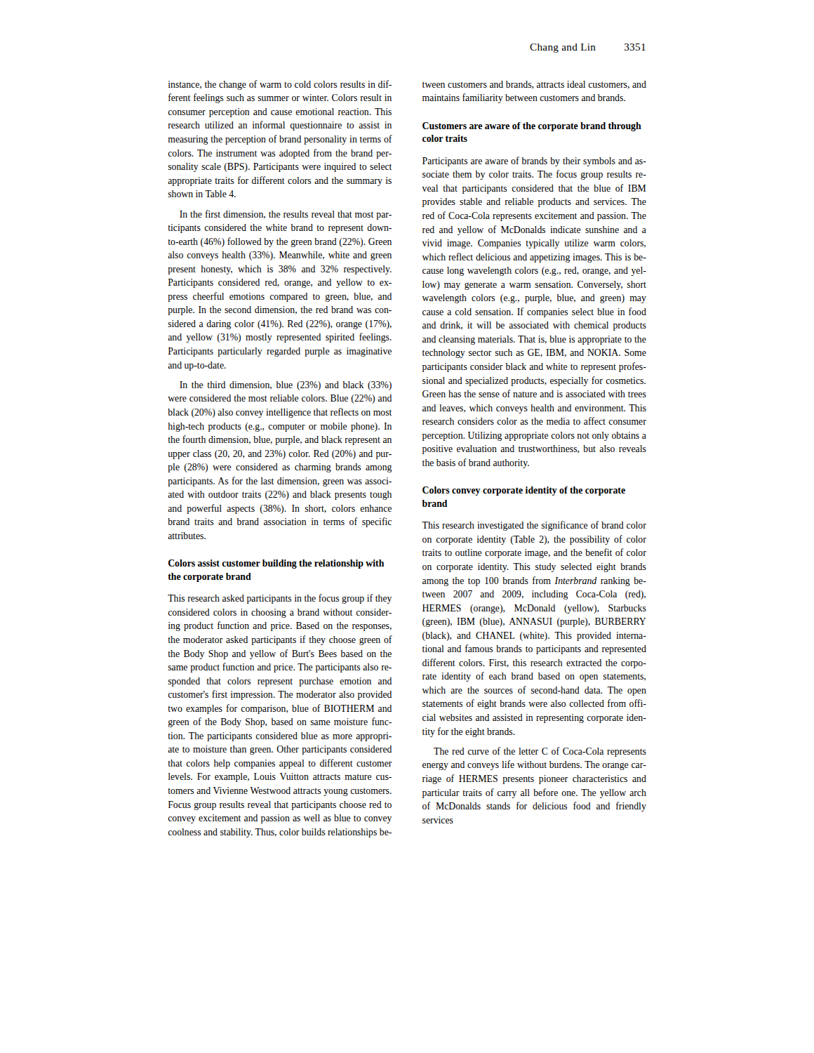Chang and Lin 3351
instance, the change of warm to cold colors results in different feelings such as summer or winter. Colors result in consumer perception and cause emotional reaction. This research utilized an informal questionnaire to assist in measuring the perception of brand personality in terms of colors. The instrument was adopted from the brand personality scale (BPS). Participants were inquired to select appropriate traits for different colors and the summary is shown in Table 4.
In the first dimension, the results reveal that most participants considered the white brand to represent down-to-earth (46%) followed by the green brand (22%). Green also conveys health (33%). Meanwhile, white and green present honesty, which is 38% and 32% respectively. Participants considered red, orange, and yellow to express cheerful emotions compared to green, blue, and purple. In the second dimension, the red brand was considered a daring color (41%). Red (22%), orange (17%), and yellow (31%) mostly represented spirited feelings. Participants particularly regarded purple as imaginative and up-to-date.
In the third dimension, blue (23%) and black (33%) were considered the most reliable colors. Blue (22%) and black (20%) also convey intelligence that reflects on most high-tech products (e.g., computer or mobile phone). In the fourth dimension, blue, purple, and black represent an upper class (20, 20, and 23%) color. Red (20%) and purple (28%) were considered as charming brands among participants. As for the last dimension, green was associated with outdoor traits (22%) and black presents tough and powerful aspects (38%). In short, colors enhance brand traits and brand association in terms of specific attributes.
Colors assist customer building the relationship with the corporate brand
This research asked participants in the focus group if they considered colors in choosing a brand without considering product function and price. Based on the responses, the moderator asked participants if they choose green of the Body Shop and yellow of Burt's Bees based on the same product function and price. The participants also responded that colors represent purchase emotion and customer's first impression. The moderator also provided two examples for comparison, blue of BIOTHERM and green of the Body Shop, based on same moisture function. The participants considered blue as more appropriate to moisture than green. Other participants considered that colors help companies appeal to different customer levels. For example, Louis Vuitton attracts mature customers and Vivienne Westwood attracts young customers. Focus group results reveal that participants choose red to convey excitement and passion as well as blue to convey coolness and stability. Thus, color builds relationships between customers and brands, attracts ideal customers, and maintains familiarity between customers and brands.
Customers are aware of the corporate brand through color traits
Participants are aware of brands by their symbols and associate them by color traits. The focus group results reveal that participants considered that the blue of IBM provides stable and reliable products and services. The red of Coca-Cola represents excitement and passion. The red and yellow of McDonalds indicate sunshine and a vivid image. Companies typically utilize warm colors, which reflect delicious and appetizing images. This is because long wavelength colors (e.g., red, orange, and yellow) may generate a warm sensation. Conversely, short wavelength colors (e.g., purple, blue, and green) may cause a cold sensation. If companies select blue in food and drink, it will be associated with chemical products and cleansing materials. That is, blue is appropriate to the technology sector such as GE, IBM, and NOKIA. Some participants consider black and white to represent professional and specialized products, especially for cosmetics. Green has the sense of nature and is associated with trees and leaves, which conveys health and environment. This research considers color as the media to affect consumer perception. Utilizing appropriate colors not only obtains a positive evaluation and trustworthiness, but also reveals the basis of brand authority.
Colors convey corporate identity of the corporate brand
This research investigated the significance of brand color on corporate identity (Table 2), the possibility of color traits to outline corporate image, and the benefit of color on corporate identity. This study selected eight brands among the top 100 brands from Interbrand ranking between 2007 and 2009, including Coca-Cola (red), HERMES (orange), McDonald (yellow), Starbucks (green), IBM (blue), ANNASUI (purple), BURBERRY (black), and CHANEL (white). This provided international and famous brands to participants and represented different colors. First, this research extracted the corporate identity of each brand based on open statements, which are the sources of second-hand data. The open statements of eight brands were also collected from official websites and assisted in representing corporate identity for the eight brands.
The red curve of the letter C of Coca-Cola represents energy and conveys life without burdens. The orange carriage of HERMES presents pioneer characteristics and particular traits of carry all before one. The yellow arch of McDonalds stands for delicious food and friendly services